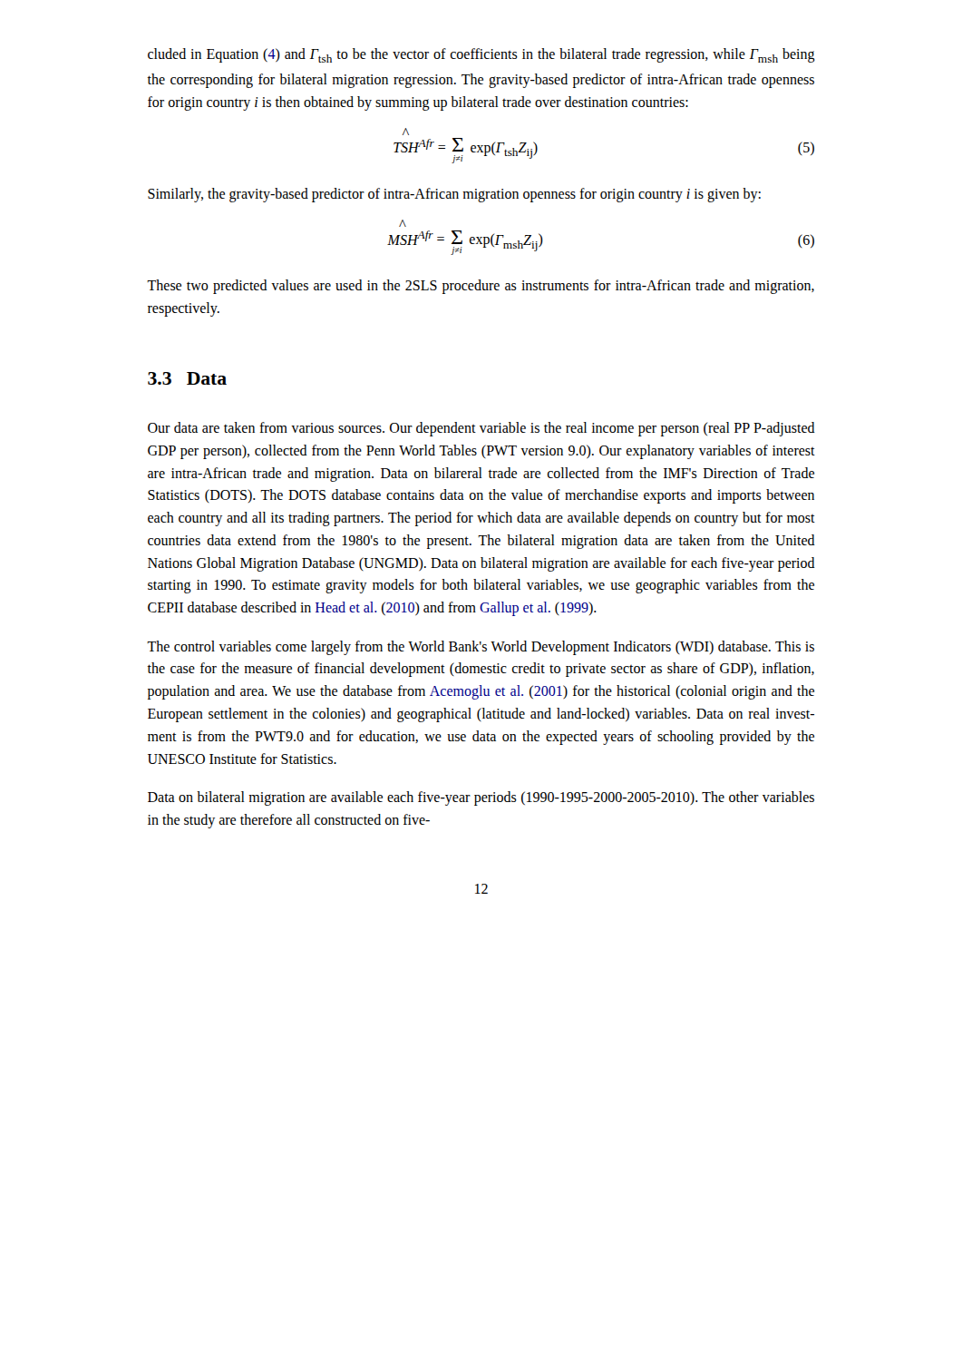cluded in Equation (4) and Γtsh to be the vector of coefficients in the bilateral trade regression, while Γmsh being the corresponding for bilateral migration regression. The gravity-based predictor of intra-African trade openness for origin country i is then obtained by summing up bilateral trade over destination countries:
TSHAfr = Σj≠i exp(ΓtshZij)
(5)
Similarly, the gravity-based predictor of intra-African migration openness for origin country i is given by:
MSHAfr = Σj≠i exp(ΓmshZij)
(6)
These two predicted values are used in the 2SLS procedure as instruments for intra-African trade and migration, respectively.
3.3 Data
Our data are taken from various sources. Our dependent variable is the real income per person (real PP P-adjusted GDP per person), collected from the Penn World Tables (PWT version 9.0). Our explanatory variables of interest are intra-African trade and migration. Data on bilareral trade are collected from the IMF's Direction of Trade Statistics (DOTS). The DOTS database contains data on the value of merchandise exports and imports between each country and all its trading partners. The period for which data are available depends on country but for most countries data extend from the 1980's to the present. The bilateral migration data are taken from the United Nations Global Migration Database (UNGMD). Data on bilateral migration are available for each five-year period starting in 1990. To estimate gravity models for both bilateral variables, we use geographic variables from the CEPII database described in Head et al. (2010) and from Gallup et al. (1999).
The control variables come largely from the World Bank's World Development Indicators (WDI) database. This is the case for the measure of financial development (domestic credit to private sector as share of GDP), inflation, population and area. We use the database from Acemoglu et al. (2001) for the historical (colonial origin and the European settlement in the colonies) and geographical (latitude and land-locked) variables. Data on real investment is from the PWT9.0 and for education, we use data on the expected years of schooling provided by the UNESCO Institute for Statistics.
Data on bilateral migration are available each five-year periods (1990-1995-2000-2005-2010). The other variables in the study are therefore all constructed on five-
12